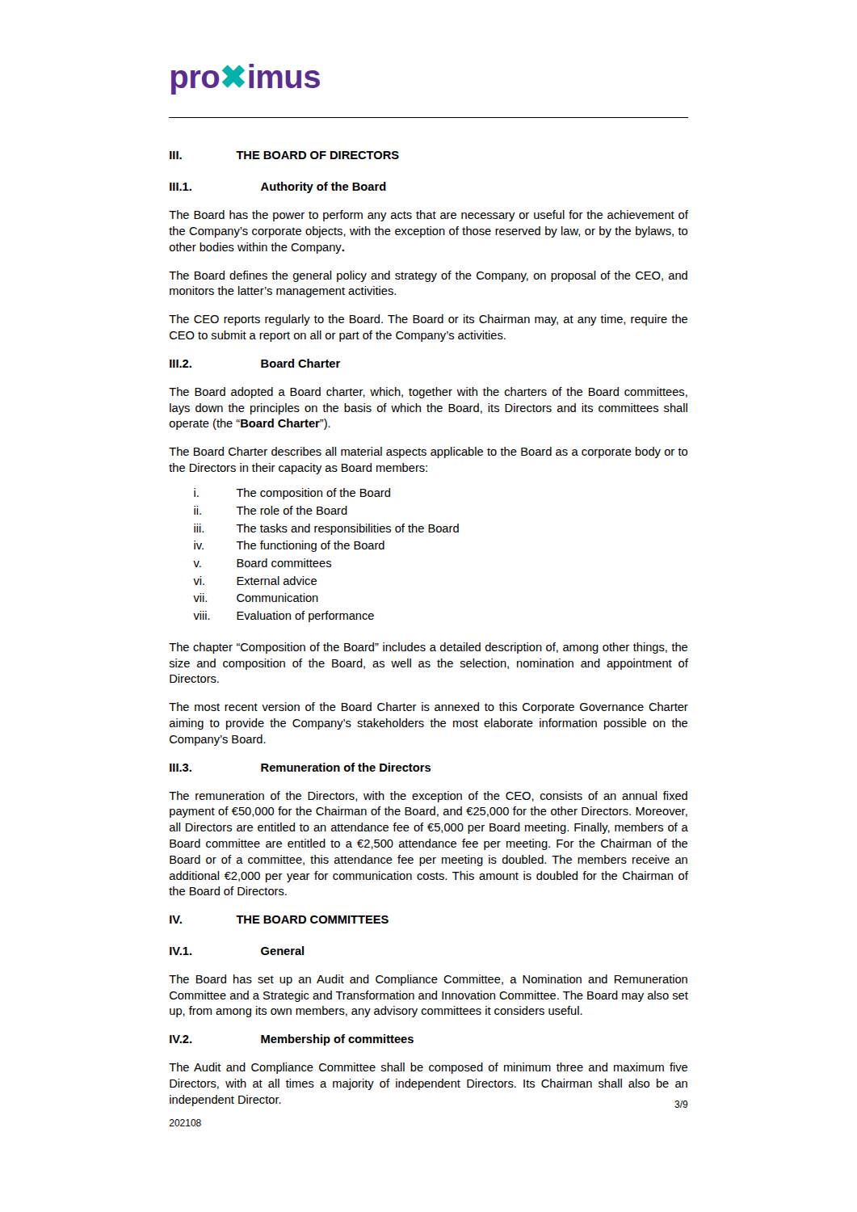pro✖imus
III. THE BOARD OF DIRECTORS
III.1. Authority of the Board
The Board has the power to perform any acts that are necessary or useful for the achievement of the Company’s corporate objects, with the exception of those reserved by law, or by the bylaws, to other bodies within the Company.
The Board defines the general policy and strategy of the Company, on proposal of the CEO, and monitors the latter’s management activities.
The CEO reports regularly to the Board. The Board or its Chairman may, at any time, require the CEO to submit a report on all or part of the Company’s activities.
III.2. Board Charter
The Board adopted a Board charter, which, together with the charters of the Board committees, lays down the principles on the basis of which the Board, its Directors and its committees shall operate (the “Board Charter”).
The Board Charter describes all material aspects applicable to the Board as a corporate body or to the Directors in their capacity as Board members:
i. The composition of the Board
ii. The role of the Board
iii. The tasks and responsibilities of the Board
iv. The functioning of the Board
v. Board committees
vi. External advice
vii. Communication
viii. Evaluation of performance
The chapter “Composition of the Board” includes a detailed description of, among other things, the size and composition of the Board, as well as the selection, nomination and appointment of Directors.
The most recent version of the Board Charter is annexed to this Corporate Governance Charter aiming to provide the Company’s stakeholders the most elaborate information possible on the Company’s Board.
III.3. Remuneration of the Directors
The remuneration of the Directors, with the exception of the CEO, consists of an annual fixed payment of €50,000 for the Chairman of the Board, and €25,000 for the other Directors. Moreover, all Directors are entitled to an attendance fee of €5,000 per Board meeting. Finally, members of a Board committee are entitled to a €2,500 attendance fee per meeting. For the Chairman of the Board or of a committee, this attendance fee per meeting is doubled. The members receive an additional €2,000 per year for communication costs. This amount is doubled for the Chairman of the Board of Directors.
IV. THE BOARD COMMITTEES
IV.1. General
The Board has set up an Audit and Compliance Committee, a Nomination and Remuneration Committee and a Strategic and Transformation and Innovation Committee. The Board may also set up, from among its own members, any advisory committees it considers useful.
IV.2. Membership of committees
The Audit and Compliance Committee shall be composed of minimum three and maximum five Directors, with at all times a majority of independent Directors. Its Chairman shall also be an independent Director.
3/9
202108